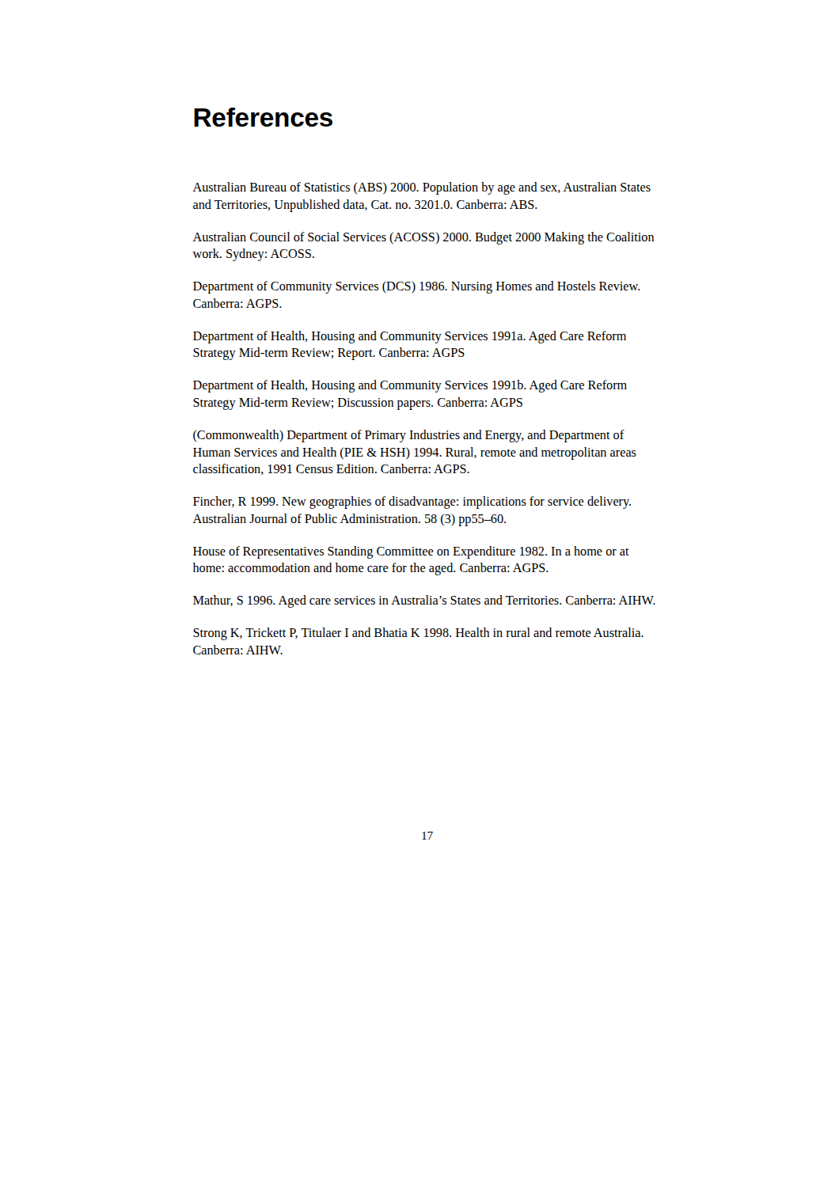References
Australian Bureau of Statistics (ABS) 2000. Population by age and sex, Australian States and Territories, Unpublished data, Cat. no. 3201.0. Canberra: ABS.
Australian Council of Social Services (ACOSS) 2000. Budget 2000 Making the Coalition work. Sydney: ACOSS.
Department of Community Services (DCS) 1986. Nursing Homes and Hostels Review. Canberra: AGPS.
Department of Health, Housing and Community Services 1991a. Aged Care Reform Strategy Mid-term Review; Report. Canberra: AGPS
Department of Health, Housing and Community Services 1991b. Aged Care Reform Strategy Mid-term Review; Discussion papers. Canberra: AGPS
(Commonwealth) Department of Primary Industries and Energy, and Department of Human Services and Health (PIE & HSH) 1994. Rural, remote and metropolitan areas classification, 1991 Census Edition. Canberra: AGPS.
Fincher, R 1999. New geographies of disadvantage: implications for service delivery. Australian Journal of Public Administration. 58 (3) pp55–60.
House of Representatives Standing Committee on Expenditure 1982. In a home or at home: accommodation and home care for the aged. Canberra: AGPS.
Mathur, S 1996. Aged care services in Australia’s States and Territories. Canberra: AIHW.
Strong K, Trickett P, Titulaer I and Bhatia K 1998. Health in rural and remote Australia. Canberra: AIHW.
17